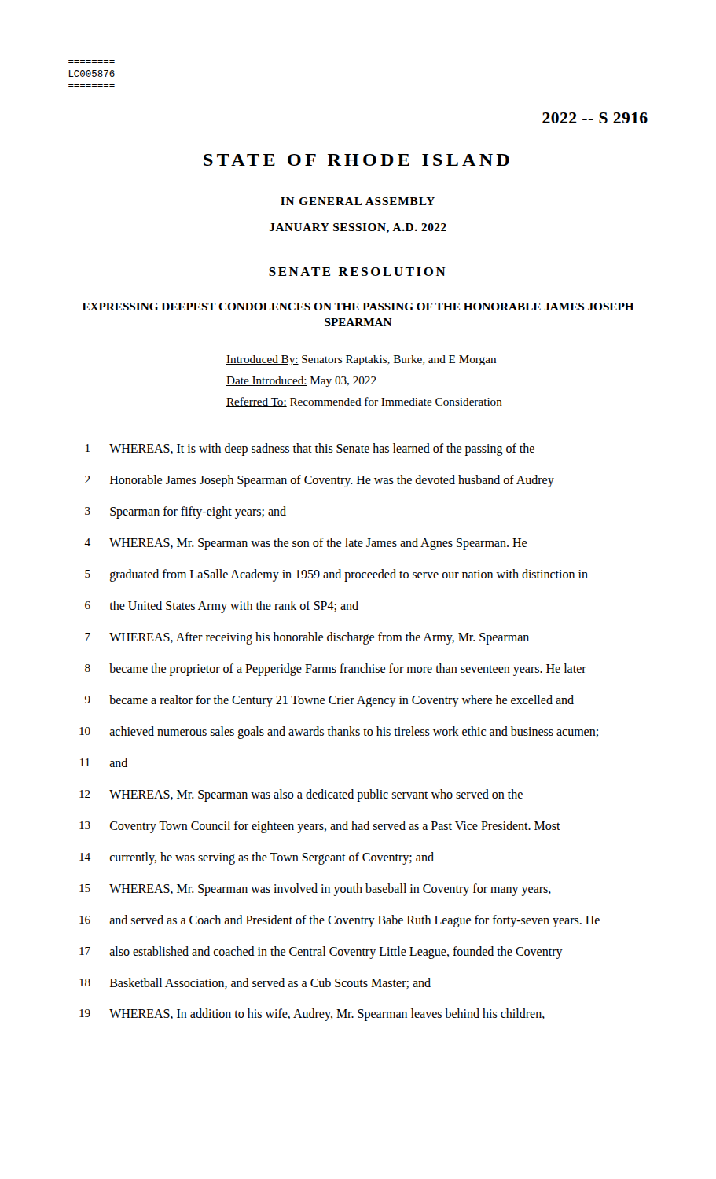========
LC005876
========
2022 -- S 2916
STATE OF RHODE ISLAND
IN GENERAL ASSEMBLY
JANUARY SESSION, A.D. 2022
SENATE RESOLUTION
Expressing deepest condolences on the passing of the Honorable James Joseph Spearman
Introduced By: Senators Raptakis, Burke, and E Morgan
Date Introduced: May 03, 2022
Referred To: Recommended for Immediate Consideration
WHEREAS, It is with deep sadness that this Senate has learned of the passing of the
Honorable James Joseph Spearman of Coventry. He was the devoted husband of Audrey
Spearman for fifty-eight years; and
WHEREAS, Mr. Spearman was the son of the late James and Agnes Spearman. He
graduated from LaSalle Academy in 1959 and proceeded to serve our nation with distinction in
the United States Army with the rank of SP4; and
WHEREAS, After receiving his honorable discharge from the Army, Mr. Spearman
became the proprietor of a Pepperidge Farms franchise for more than seventeen years. He later
became a realtor for the Century 21 Towne Crier Agency in Coventry where he excelled and
achieved numerous sales goals and awards thanks to his tireless work ethic and business acumen;
and
WHEREAS, Mr. Spearman was also a dedicated public servant who served on the
Coventry Town Council for eighteen years, and had served as a Past Vice President. Most
currently, he was serving as the Town Sergeant of Coventry; and
WHEREAS, Mr. Spearman was involved in youth baseball in Coventry for many years,
and served as a Coach and President of the Coventry Babe Ruth League for forty-seven years. He
also established and coached in the Central Coventry Little League, founded the Coventry
Basketball Association, and served as a Cub Scouts Master; and
WHEREAS, In addition to his wife, Audrey, Mr. Spearman leaves behind his children,